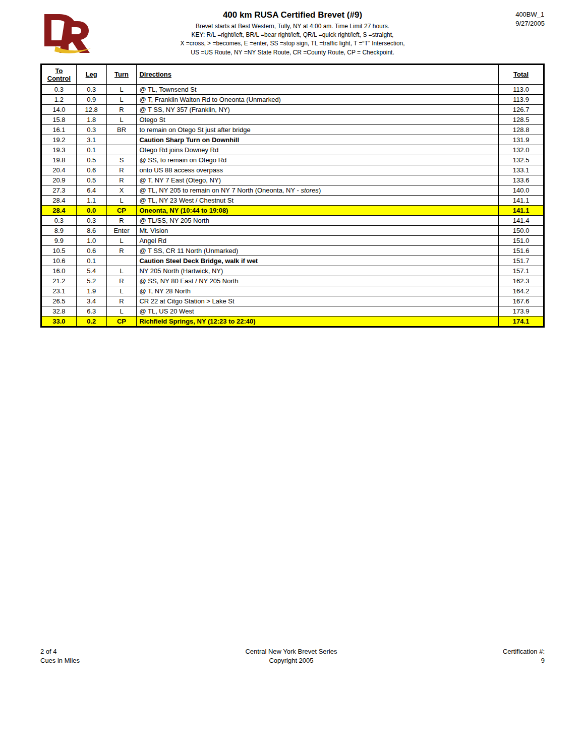400BW_1
9/27/2005
400 km RUSA Certified Brevet (#9)
Brevet starts at Best Western, Tully, NY at 4:00 am. Time Limit 27 hours.
KEY: R/L =right/left, BR/L =bear right/left, QR/L =quick right/left, S =straight,
X =cross, > =becomes, E =enter, SS =stop sign, TL =traffic light, T =“T” Intersection,
US =US Route, NY =NY State Route, CR =County Route, CP = Checkpoint.
| To Control | Leg | Turn | Directions | Total |
| --- | --- | --- | --- | --- |
| 0.3 | 0.3 | L | @ TL, Townsend St | 113.0 |
| 1.2 | 0.9 | L | @ T, Franklin Walton Rd to Oneonta (Unmarked) | 113.9 |
| 14.0 | 12.8 | R | @ T SS, NY 357 (Franklin, NY) | 126.7 |
| 15.8 | 1.8 | L | Otego St | 128.5 |
| 16.1 | 0.3 | BR | to remain on Otego St just after bridge | 128.8 |
| 19.2 | 3.1 | | Caution Sharp Turn on Downhill | 131.9 |
| 19.3 | 0.1 | | Otego Rd joins Downey Rd | 132.0 |
| 19.8 | 0.5 | S | @ SS, to remain on Otego Rd | 132.5 |
| 20.4 | 0.6 | R | onto US 88 access overpass | 133.1 |
| 20.9 | 0.5 | R | @ T, NY 7 East (Otego, NY) | 133.6 |
| 27.3 | 6.4 | X | @ TL, NY 205 to remain on NY 7 North (Oneonta, NY - stores ) | 140.0 |
| 28.4 | 1.1 | L | @ TL, NY 23 West / Chestnut St | 141.1 |
| 28.4 | 0.0 | CP | Oneonta, NY (10:44 to 19:08) | 141.1 |
| 0.3 | 0.3 | R | @ TL/SS, NY 205 North | 141.4 |
| 8.9 | 8.6 | Enter | Mt. Vision | 150.0 |
| 9.9 | 1.0 | L | Angel Rd | 151.0 |
| 10.5 | 0.6 | R | @ T SS, CR 11 North (Unmarked) | 151.6 |
| 10.6 | 0.1 | | Caution Steel Deck Bridge, walk if wet | 151.7 |
| 16.0 | 5.4 | L | NY 205 North (Hartwick, NY) | 157.1 |
| 21.2 | 5.2 | R | @ SS, NY 80 East / NY 205 North | 162.3 |
| 23.1 | 1.9 | L | @ T, NY 28 North | 164.2 |
| 26.5 | 3.4 | R | CR 22 at Citgo Station > Lake St | 167.6 |
| 32.8 | 6.3 | L | @ TL, US 20 West | 173.9 |
| 33.0 | 0.2 | CP | Richfield Springs, NY (12:23 to 22:40) | 174.1 |
2 of 4
Cues in Miles
Central New York Brevet Series
Copyright 2005
Certification #:
9